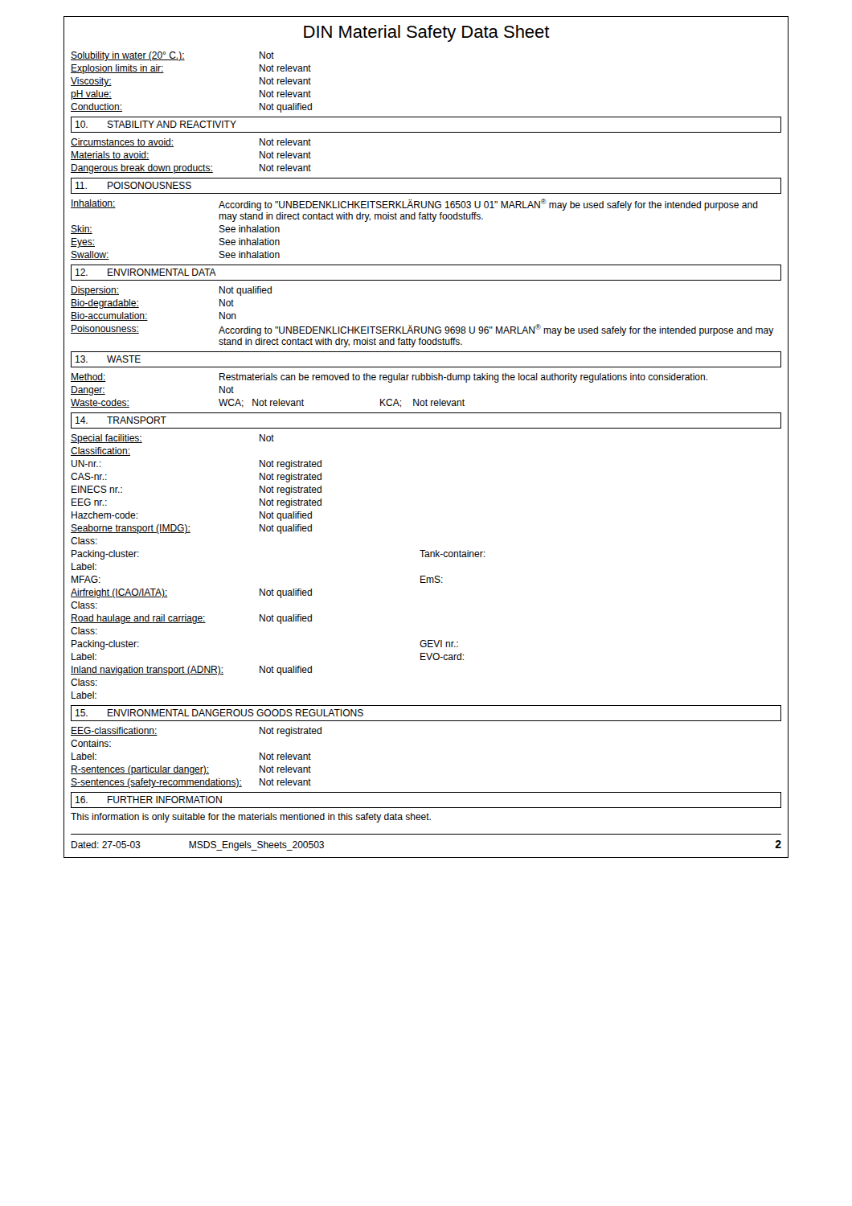DIN Material Safety Data Sheet
| Solubility in water (20° C.): | Not |
| Explosion limits in air: | Not relevant |
| Viscosity: | Not relevant |
| pH value: | Not relevant |
| Conduction: | Not qualified |
10. STABILITY AND REACTIVITY
| Circumstances to avoid: | Not relevant |
| Materials to avoid: | Not relevant |
| Dangerous break down products: | Not relevant |
11. POISONOUSNESS
| Inhalation: | According to "UNBEDENKLICHKEITSERKLÄRUNG 16503 U 01" MARLAN ® may be used safely for the intended purpose and may stand in direct contact with dry, moist and fatty foodstuffs. |
| Skin: | See inhalation |
| Eyes: | See inhalation |
| Swallow: | See inhalation |
12. ENVIRONMENTAL DATA
| Dispersion: | Not qualified |
| Bio-degradable: | Not |
| Bio-accumulation: | Non |
| Poisonousness: | According to "UNBEDENKLICHKEITSERKLÄRUNG 9698 U 96" MARLAN ® may be used safely for the intended purpose and may stand in direct contact with dry, moist and fatty foodstuffs. |
13. WASTE
| Method: | Restmaterials can be removed to the regular rubbish-dump taking the local authority regulations into consideration. |
| Danger: | Not |
| Waste-codes: | WCA; Not relevant KCA; Not relevant |
14. TRANSPORT
| Special facilities: | Not |
| Classification: | |
| UN-nr.: | Not registrated |
| CAS-nr.: | Not registrated |
| EINECS nr.: | Not registrated |
| EEG nr.: | Not registrated |
| Hazchem-code: | Not qualified |
| Seaborne transport (IMDG): | Not qualified |
| Class: | |
| Packing-cluster: | Tank-container: |
| Label: | |
| MFAG: | EmS: |
| Airfreight (ICAO/IATA): | Not qualified |
| Class: | |
| Road haulage and rail carriage: | Not qualified |
| Class: | |
| Packing-cluster: | GEVI nr.: |
| Label: | EVO-card: |
| Inland navigation transport (ADNR): | Not qualified |
| Class: | |
| Label: | |
15. ENVIRONMENTAL DANGEROUS GOODS REGULATIONS
| EEG-classificationn: | Not registrated |
| Contains: | |
| Label: | Not relevant |
| R-sentences (particular danger): | Not relevant |
| S-sentences (safety-recommendations): | Not relevant |
16. FURTHER INFORMATION
This information is only suitable for the materials mentioned in this safety data sheet.
Dated: 27-05-03
MSDS_Engels_Sheets_200503
2